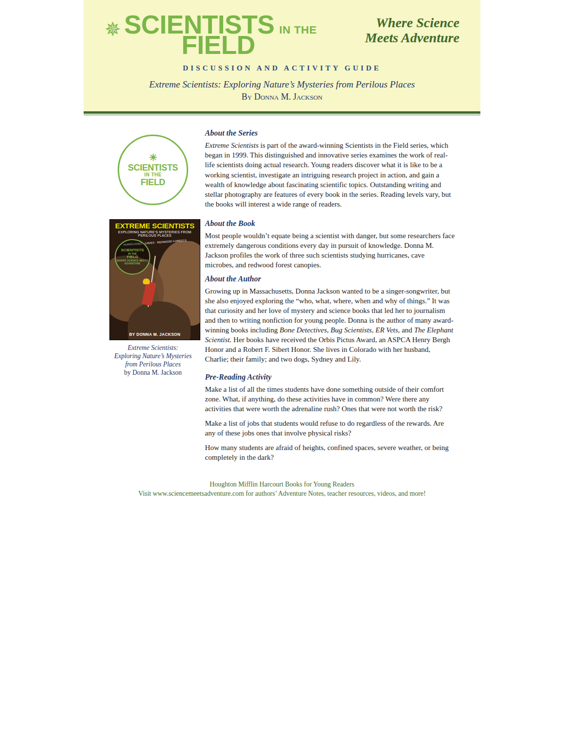✵
SCIENTISTS IN THE
FIELD
Where Science
Meets Adventure
DISCUSSION AND ACTIVITY GUIDE
Extreme Scientists: Exploring Nature’s Mysteries from Perilous Places By Donna M. Jackson
☀
SCIENTISTS
IN THE
FIELD
About the Series
Extreme Scientists is part of the award-winning Scientists in the Field series, which began in 1999. This distinguished and innovative series examines the work of real-life scientists doing actual research. Young readers discover what it is like to be a working scientist, investigate an intriguing research project in action, and gain a wealth of knowledge about fascinating scientific topics. Outstanding writing and stellar photography are features of every book in the series. Reading levels vary, but the books will interest a wide range of readers.
EXTREME SCIENTISTS
EXPLORING NATURE’S MYSTERIES FROM PERILOUS PLACES
HURRICANES · CAVES · REDWOOD FORESTS
SCIENTISTS
IN THE
FIELD
WHERE SCIENCE MEETS ADVENTURE
BY DONNA M. JACKSON
Extreme Scientists:
Exploring Nature’s Mysteries from Perilous Places
by Donna M. Jackson
About the Book
Most people wouldn’t equate being a scientist with danger, but some researchers face extremely dangerous conditions every day in pursuit of knowledge. Donna M. Jackson profiles the work of three such scientists studying hurricanes, cave microbes, and redwood forest canopies.
About the Author
Growing up in Massachusetts, Donna Jackson wanted to be a singer-songwriter, but she also enjoyed exploring the “who, what, where, when and why of things.” It was that curiosity and her love of mystery and science books that led her to journalism and then to writing nonfiction for young people. Donna is the author of many award-winning books including Bone Detectives, Bug Scientists, ER Vets, and The Elephant Scientist. Her books have received the Orbis Pictus Award, an ASPCA Henry Bergh Honor and a Robert F. Sibert Honor. She lives in Colorado with her husband, Charlie; their family; and two dogs, Sydney and Lily.
Pre-Reading Activity
Make a list of all the times students have done something outside of their comfort zone. What, if anything, do these activities have in common? Were there any activities that were worth the adrenaline rush? Ones that were not worth the risk?
Make a list of jobs that students would refuse to do regardless of the rewards. Are any of these jobs ones that involve physical risks?
How many students are afraid of heights, confined spaces, severe weather, or being completely in the dark?
Houghton Mifflin Harcourt Books for Young Readers
Visit www.sciencemeetsadventure.com for authors’ Adventure Notes, teacher resources, videos, and more!